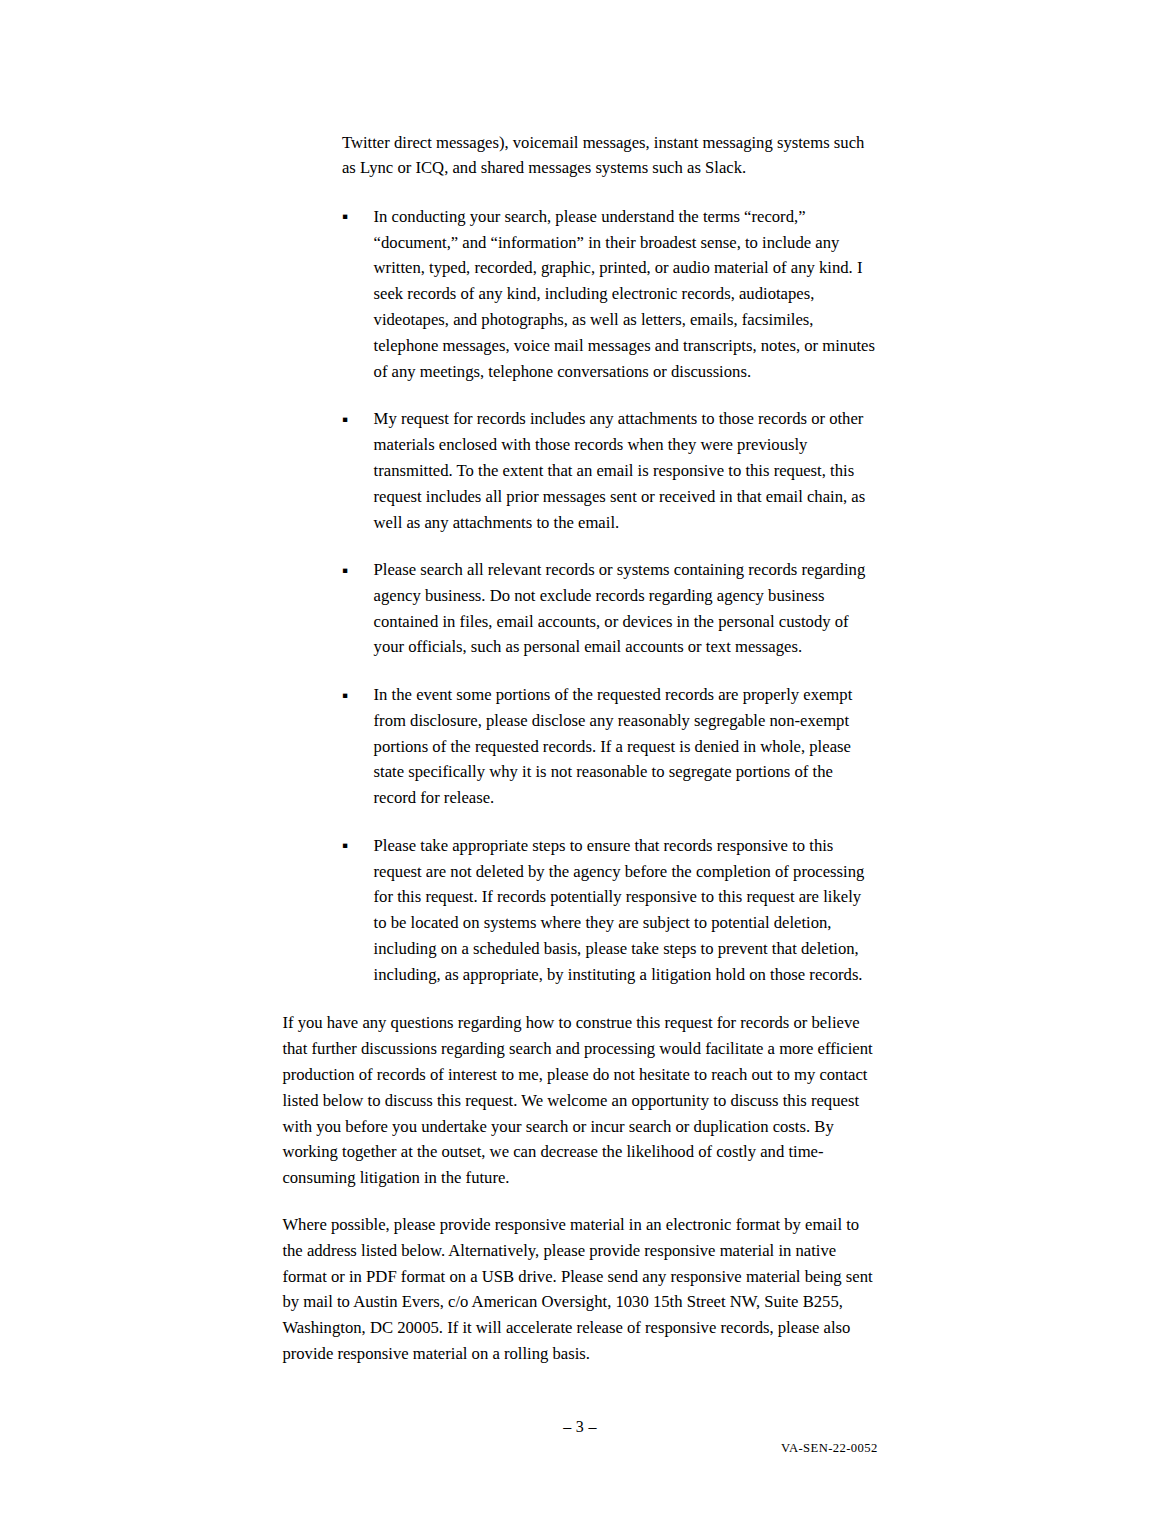Twitter direct messages), voicemail messages, instant messaging systems such as Lync or ICQ, and shared messages systems such as Slack.
In conducting your search, please understand the terms “record,” “document,” and “information” in their broadest sense, to include any written, typed, recorded, graphic, printed, or audio material of any kind. I seek records of any kind, including electronic records, audiotapes, videotapes, and photographs, as well as letters, emails, facsimiles, telephone messages, voice mail messages and transcripts, notes, or minutes of any meetings, telephone conversations or discussions.
My request for records includes any attachments to those records or other materials enclosed with those records when they were previously transmitted. To the extent that an email is responsive to this request, this request includes all prior messages sent or received in that email chain, as well as any attachments to the email.
Please search all relevant records or systems containing records regarding agency business. Do not exclude records regarding agency business contained in files, email accounts, or devices in the personal custody of your officials, such as personal email accounts or text messages.
In the event some portions of the requested records are properly exempt from disclosure, please disclose any reasonably segregable non-exempt portions of the requested records. If a request is denied in whole, please state specifically why it is not reasonable to segregate portions of the record for release.
Please take appropriate steps to ensure that records responsive to this request are not deleted by the agency before the completion of processing for this request. If records potentially responsive to this request are likely to be located on systems where they are subject to potential deletion, including on a scheduled basis, please take steps to prevent that deletion, including, as appropriate, by instituting a litigation hold on those records.
If you have any questions regarding how to construe this request for records or believe that further discussions regarding search and processing would facilitate a more efficient production of records of interest to me, please do not hesitate to reach out to my contact listed below to discuss this request. We welcome an opportunity to discuss this request with you before you undertake your search or incur search or duplication costs. By working together at the outset, we can decrease the likelihood of costly and time-consuming litigation in the future.
Where possible, please provide responsive material in an electronic format by email to the address listed below. Alternatively, please provide responsive material in native format or in PDF format on a USB drive. Please send any responsive material being sent by mail to Austin Evers, c/o American Oversight, 1030 15th Street NW, Suite B255, Washington, DC 20005. If it will accelerate release of responsive records, please also provide responsive material on a rolling basis.
– 3 – VA-SEN-22-0052